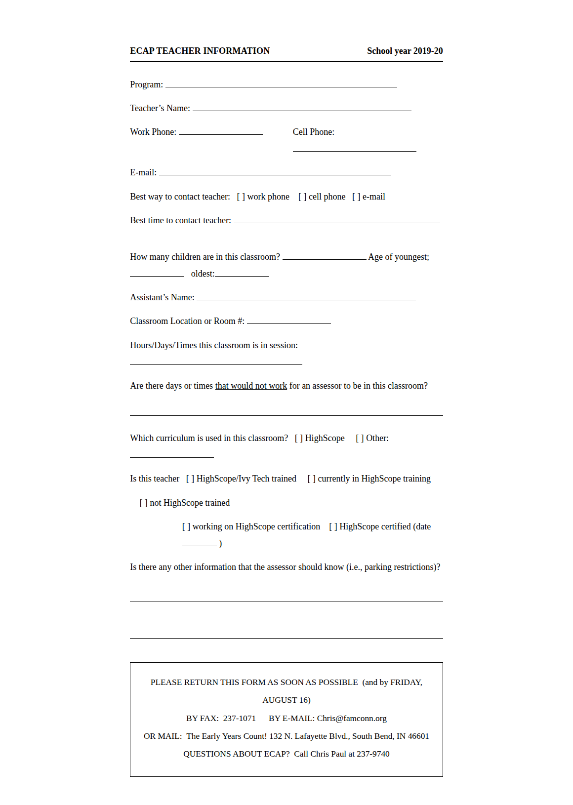ECAP TEACHER INFORMATION School year 2019-20
Program:
Teacher’s Name:
Work Phone: Cell Phone:
E-mail:
Best way to contact teacher: work phone cell phone e-mail
Best time to contact teacher:
How many children are in this classroom? Age of youngest; oldest:
Assistant’s Name:
Classroom Location or Room #:
Hours/Days/Times this classroom is in session:
Are there days or times that would not work for an assessor to be in this classroom?
Which curriculum is used in this classroom? HighScope Other:
Is this teacher HighScope/Ivy Tech trained currently in HighScope training
not HighScope trained
working on HighScope certification HighScope certified (date )
Is there any other information that the assessor should know (i.e., parking restrictions)?
PLEASE RETURN THIS FORM AS SOON AS POSSIBLE (and by FRIDAY, AUGUST 16)
BY FAX: 237-1071 BY E-MAIL: Chris@famconn.org
OR MAIL: The Early Years Count! 132 N. Lafayette Blvd., South Bend, IN 46601
QUESTIONS ABOUT ECAP? Call Chris Paul at 237-9740